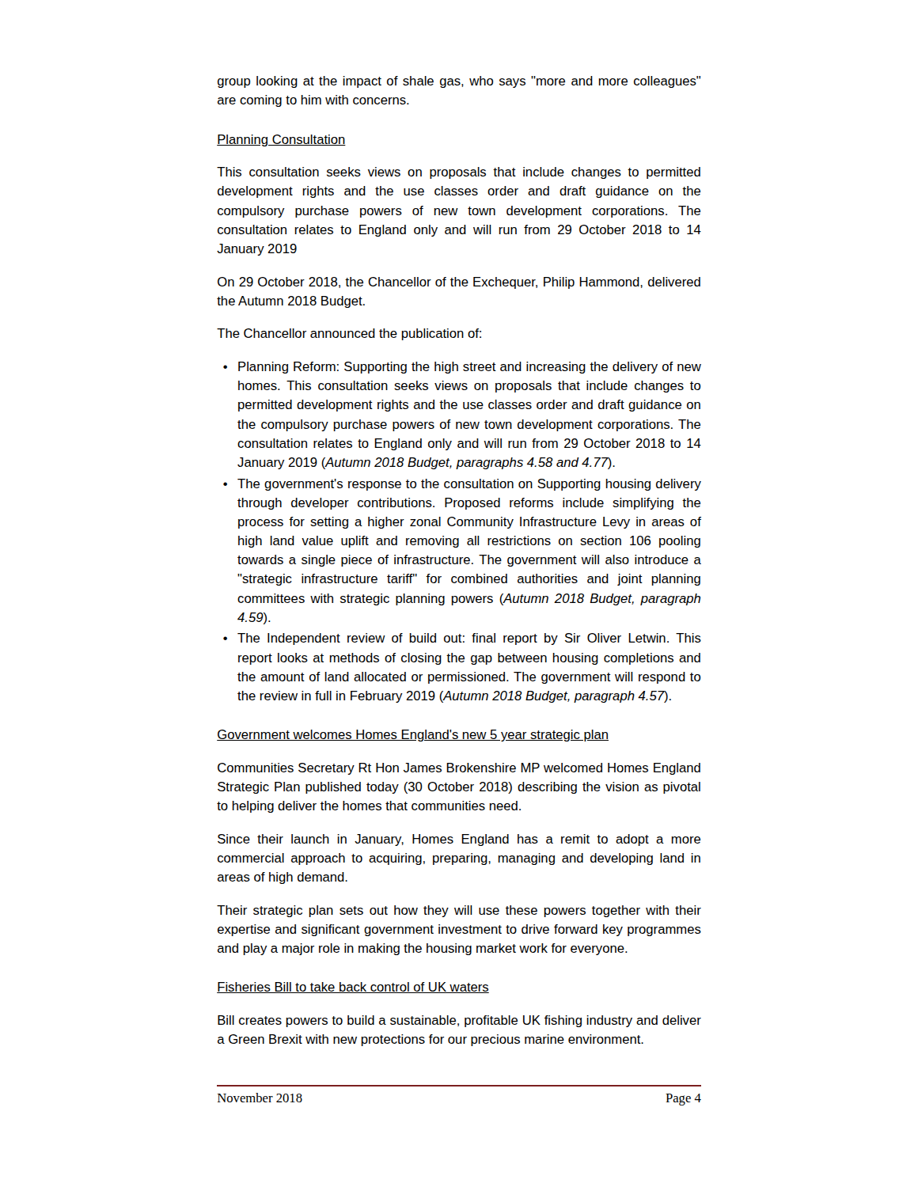group looking at the impact of shale gas, who says "more and more colleagues" are coming to him with concerns.
Planning Consultation
This consultation seeks views on proposals that include changes to permitted development rights and the use classes order and draft guidance on the compulsory purchase powers of new town development corporations. The consultation relates to England only and will run from 29 October 2018 to 14 January 2019
On 29 October 2018, the Chancellor of the Exchequer, Philip Hammond, delivered the Autumn 2018 Budget.
The Chancellor announced the publication of:
Planning Reform: Supporting the high street and increasing the delivery of new homes. This consultation seeks views on proposals that include changes to permitted development rights and the use classes order and draft guidance on the compulsory purchase powers of new town development corporations. The consultation relates to England only and will run from 29 October 2018 to 14 January 2019 (Autumn 2018 Budget, paragraphs 4.58 and 4.77).
The government's response to the consultation on Supporting housing delivery through developer contributions. Proposed reforms include simplifying the process for setting a higher zonal Community Infrastructure Levy in areas of high land value uplift and removing all restrictions on section 106 pooling towards a single piece of infrastructure. The government will also introduce a "strategic infrastructure tariff" for combined authorities and joint planning committees with strategic planning powers (Autumn 2018 Budget, paragraph 4.59).
The Independent review of build out: final report by Sir Oliver Letwin. This report looks at methods of closing the gap between housing completions and the amount of land allocated or permissioned. The government will respond to the review in full in February 2019 (Autumn 2018 Budget, paragraph 4.57).
Government welcomes Homes England's new 5 year strategic plan
Communities Secretary Rt Hon James Brokenshire MP welcomed Homes England Strategic Plan published today (30 October 2018) describing the vision as pivotal to helping deliver the homes that communities need.
Since their launch in January, Homes England has a remit to adopt a more commercial approach to acquiring, preparing, managing and developing land in areas of high demand.
Their strategic plan sets out how they will use these powers together with their expertise and significant government investment to drive forward key programmes and play a major role in making the housing market work for everyone.
Fisheries Bill to take back control of UK waters
Bill creates powers to build a sustainable, profitable UK fishing industry and deliver a Green Brexit with new protections for our precious marine environment.
November 2018 Page 4